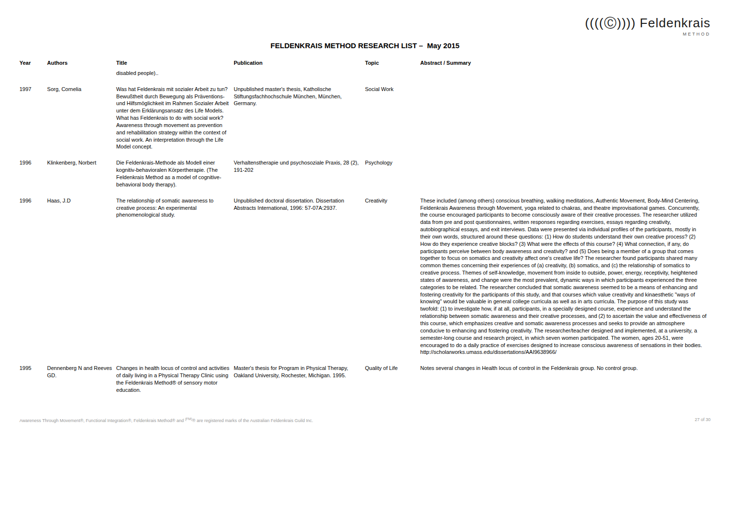((((Ⓒ)))) Feldenkrais METHOD
FELDENKRAIS METHOD RESEARCH LIST – May 2015
| Year | Authors | Title | Publication | Topic | Abstract / Summary |
| --- | --- | --- | --- | --- | --- |
| | | disabled people).. | | | |
| 1997 | Sorg, Cornelia | Was hat Feldenkrais mit sozialer Arbeit zu tun? Bewußtheit durch Bewegung als Präventions- und Hilfsmöglichkeit im Rahmen Sozialer Arbeit unter dem Erklärungsansatz des Life Models. What has Feldenkrais to do with social work? Awareness through movement as prevention and rehabilitation strategy within the context of social work. An interpretation through the Life Model concept. | Unpublished master's thesis, Katholische Stiftungsfachhochschule München, München, Germany. | Social Work | |
| 1996 | Klinkenberg, Norbert | Die Feldenkrais-Methode als Modell einer kognitiv-behavioralen Körpertherapie. (The Feldenkrais Method as a model of cognitive-behavioral body therapy). | Verhaltenstherapie und psychosoziale Praxis, 28 (2), 191-202 | Psychology | |
| 1996 | Haas, J.D | The relationship of somatic awareness to creative process: An experimental phenomenological study. | Unpublished doctoral dissertation. Dissertation Abstracts International, 1996: 57-07A:2937. | Creativity | These included (among others) conscious breathing, walking meditations, Authentic Movement, Body-Mind Centering, Feldenkrais Awareness through Movement, yoga related to chakras, and theatre improvisational games. Concurrently, the course encouraged participants to become consciously aware of their creative processes. The researcher utilized data from pre and post questionnaires, written responses regarding exercises, essays regarding creativity, autobiographical essays, and exit interviews. Data were presented via individual profiles of the participants, mostly in their own words, structured around these questions: (1) How do students understand their own creative process? (2) How do they experience creative blocks? (3) What were the effects of this course? (4) What connection, if any, do participants perceive between body awareness and creativity? and (5) Does being a member of a group that comes together to focus on somatics and creativity affect one's creative life? The researcher found participants shared many common themes concerning their experiences of (a) creativity, (b) somatics, and (c) the relationship of somatics to creative process. Themes of self-knowledge, movement from inside to outside, power, energy, receptivity, heightened states of awareness, and change were the most prevalent, dynamic ways in which participants experienced the three categories to be related. The researcher concluded that somatic awareness seemed to be a means of enhancing and fostering creativity for the participants of this study, and that courses which value creativity and kinaesthetic "ways of knowing" would be valuable in general college curricula as well as in arts curricula. The purpose of this study was twofold: (1) to investigate how, if at all, participants, in a specially designed course, experience and understand the relationship between somatic awareness and their creative processes, and (2) to ascertain the value and effectiveness of this course, which emphasizes creative and somatic awareness processes and seeks to provide an atmosphere conducive to enhancing and fostering creativity. The researcher/teacher designed and implemented, at a university, a semester-long course and research project, in which seven women participated. The women, ages 20-51, were encouraged to do a daily practice of exercises designed to increase conscious awareness of sensations in their bodies. http://scholarworks.umass.edu/dissertations/AAI9638966/ |
| 1995 | Dennenberg N and Reeves GD. | Changes in health locus of control and activities of daily living in a Physical Therapy Clinic using the Feldenkrais Method® of sensory motor education. | Master's thesis for Program in Physical Therapy, Oakland University, Rochester, Michigan. 1995. | Quality of Life | Notes several changes in Health locus of control in the Feldenkrais group. No control group. |
Awareness Through Movement®, Functional Integration®, Feldenkrais Method® and (FM)® are registered marks of the Australian Feldenkrais Guild Inc. 27 of 30